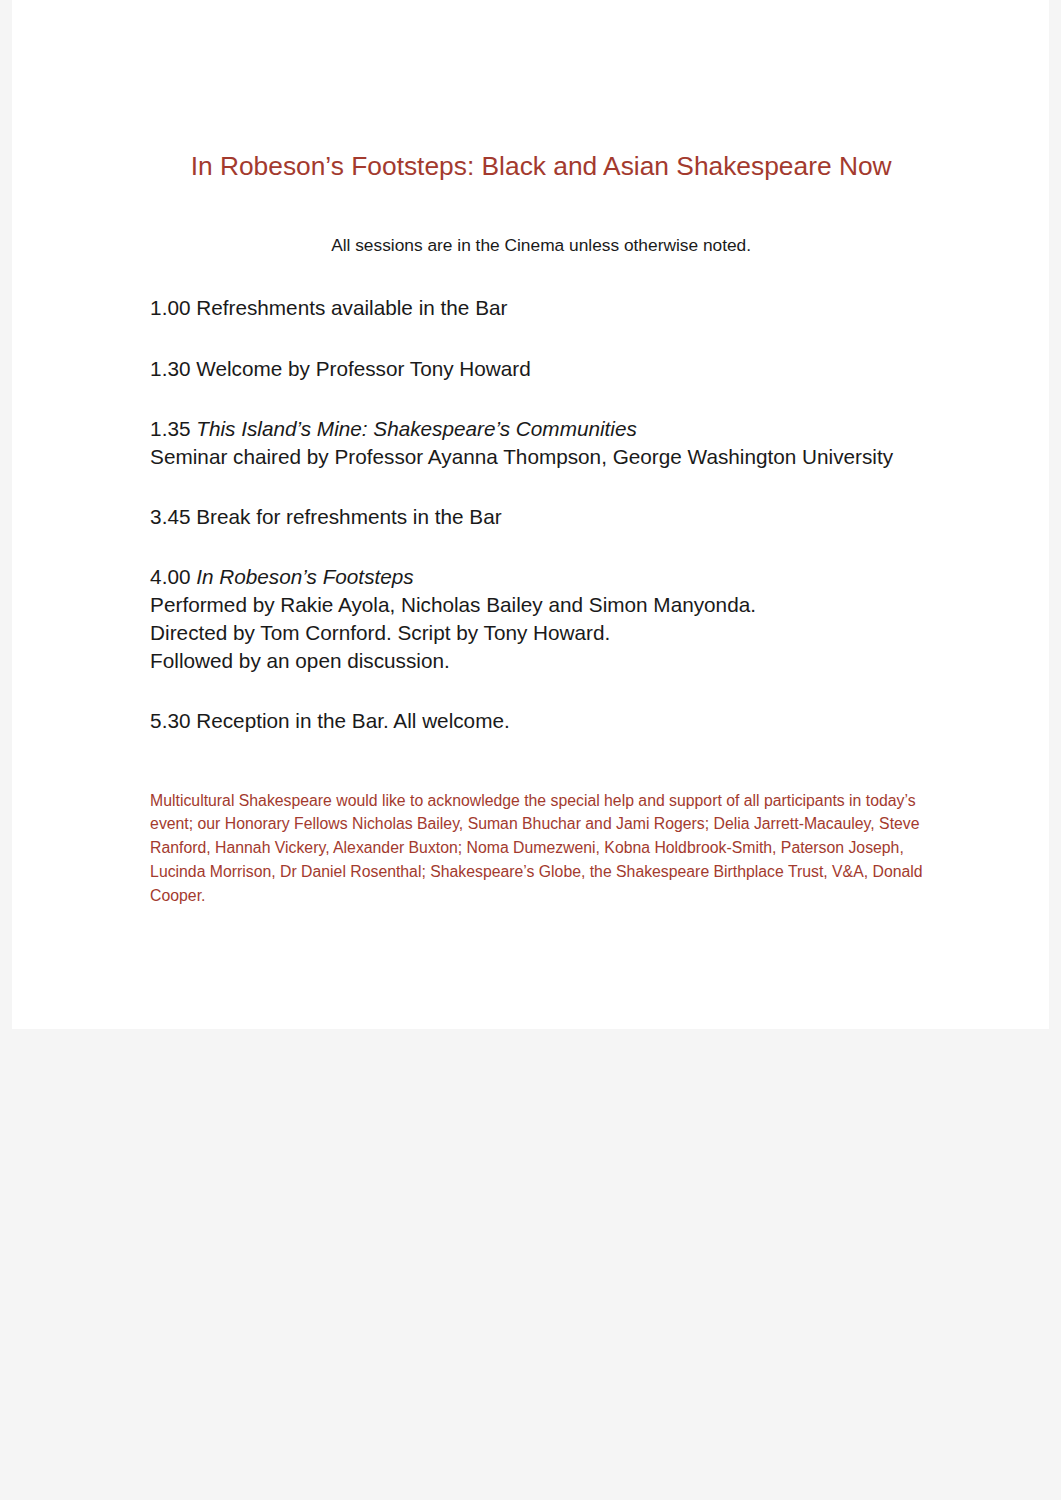In Robeson’s Footsteps: Black and Asian Shakespeare Now
All sessions are in the Cinema unless otherwise noted.
1.00 Refreshments available in the Bar
1.30 Welcome by Professor Tony Howard
1.35 This Island’s Mine: Shakespeare’s Communities
Seminar chaired by Professor Ayanna Thompson, George Washington University
3.45 Break for refreshments in the Bar
4.00 In Robeson’s Footsteps
Performed by Rakie Ayola, Nicholas Bailey and Simon Manyonda.
Directed by Tom Cornford. Script by Tony Howard.
Followed by an open discussion.
5.30 Reception in the Bar. All welcome.
Multicultural Shakespeare would like to acknowledge the special help and support of all participants in today’s event; our Honorary Fellows Nicholas Bailey, Suman Bhuchar and Jami Rogers; Delia Jarrett-Macauley, Steve Ranford, Hannah Vickery, Alexander Buxton; Noma Dumezweni, Kobna Holdbrook-Smith, Paterson Joseph, Lucinda Morrison, Dr Daniel Rosenthal; Shakespeare’s Globe, the Shakespeare Birthplace Trust, V&A, Donald Cooper.